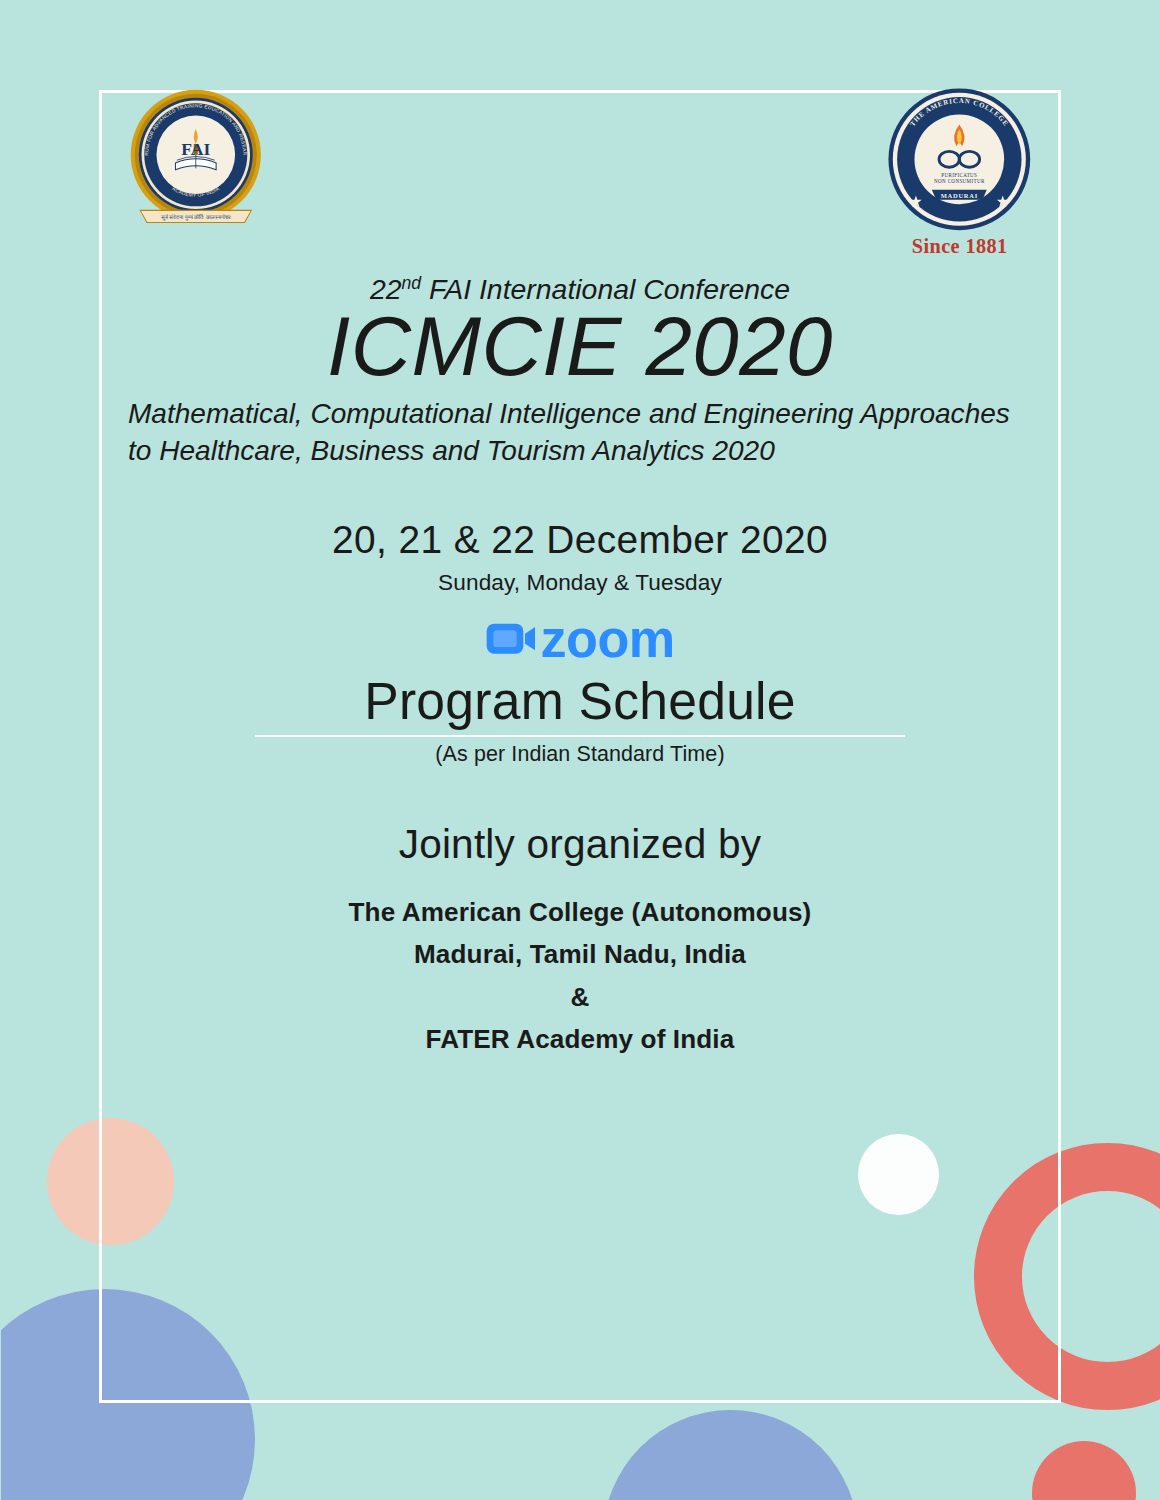FAI FORUM FOR ADVANCED TRAINING EDUCATION AND RESEARCH ACADEMY OF INDIA सूर्य संवेदना पुण्यं कीर्तिः कालस्यगोचरः
PURIFICATUS NON CONSUMITUR MADURAI THE AMERICAN COLLEGE
Since 1881
22nd FAI International Conference
ICMCIE 2020
Mathematical, Computational Intelligence and Engineering Approaches to Healthcare, Business and Tourism Analytics 2020
20, 21 & 22 December 2020
Sunday, Monday & Tuesday
zoom
Program Schedule
(As per Indian Standard Time)
Jointly organized by
The American College (Autonomous)
Madurai, Tamil Nadu, India
&
FATER Academy of India